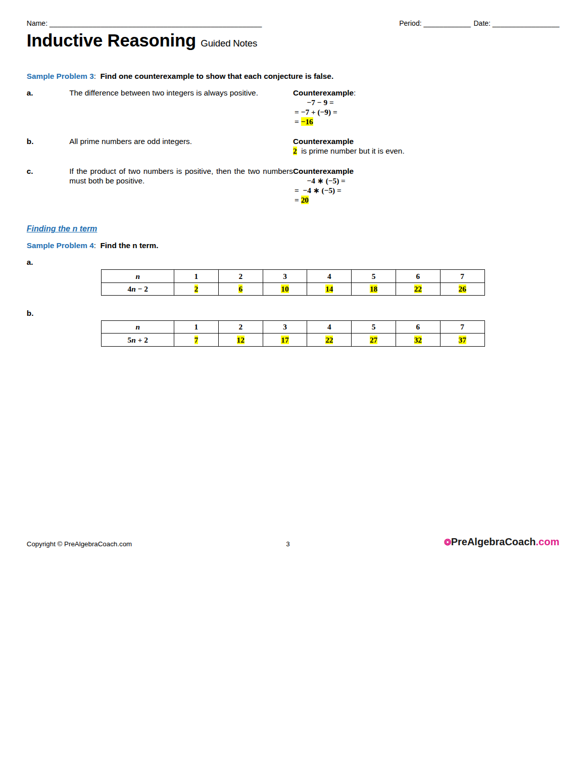Name: ______________________________________________________ Period: ____________ Date: _________________
Inductive Reasoning Guided Notes
Sample Problem 3: Find one counterexample to show that each conjecture is false.
| a. | The difference between two integers is always positive. | Counterexample : − 7 − 9 = = − 7 + (− 9 ) = = − 16 |
| b. | All prime numbers are odd integers. | Counterexample 2 is prime number but it is even. |
| c. | If the product of two numbers is positive, then the two numbers must both be positive. | Counterexample − 4 ∗ (− 5 ) = = − 4 ∗ (− 5 ) = = 20 |
Finding the n term
Sample Problem 4: Find the n term.
a.
| n | 1 | 2 | 3 | 4 | 5 | 6 | 7 |
| 4 n − 2 | 2 | 6 | 10 | 14 | 18 | 22 | 26 |
b.
| n | 1 | 2 | 3 | 4 | 5 | 6 | 7 |
| 5 n + 2 | 7 | 12 | 17 | 22 | 27 | 32 | 37 |
Copyright © PreAlgebraCoach.com
3
❂PreAlgebraCoach.com